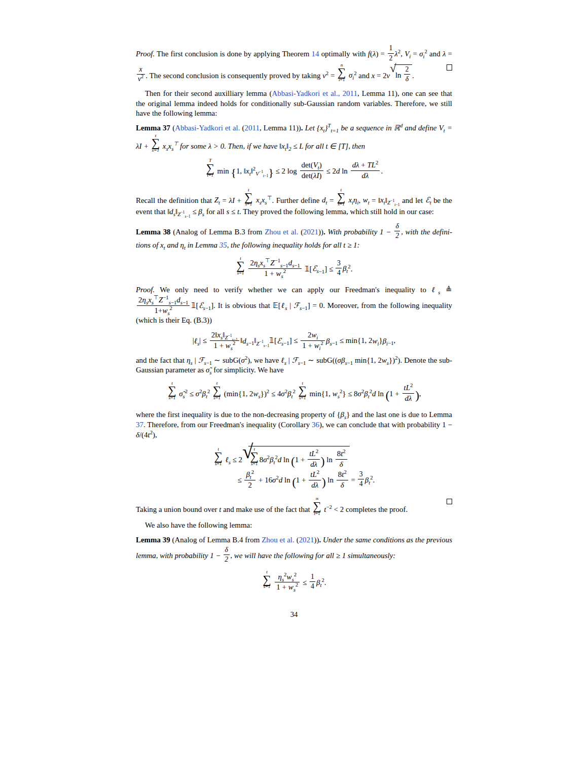Proof. The first conclusion is done by applying Theorem 14 optimally with f(λ) = 12 λ2, Vi = σi2 and λ = xv2. The second conclusion is consequently proved by taking v2 = n∑i=1 σi2 and x = 2vln 2 δ.
Then for their second auxilliary lemma (Abbasi-Yadkori et al., 2011, Lemma 11), one can see that the original lemma indeed holds for conditionally sub-Gaussian random variables. Therefore, we still have the following lemma:
Lemma 37 (Abbasi-Yadkori et al. (2011, Lemma 11)). Let {xt}Tt=1 be a sequence in ℝd and define Vt = λI + t∑s=1 xsxs⊤ for some λ > 0. Then, if we have ‖xt‖2 ≤ L for all t ∈ [T], then
T∑t=1 min {1, ‖xt‖2V−1t−1} ≤ 2 log det(Vt) det(λI) ≤ 2d ln dλ + TL2 dλ.
Recall the definition that Zt = λI + t∑s=1 xsxs⊤. Further define dt = t∑s=1 xiηi, wt = ‖xt‖Z−1t−1 and let ℰt be the event that ‖ds‖Z−1s−1 ≤ βs for all s ≤ t. They proved the following lemma, which still hold in our case:
Lemma 38 (Analog of Lemma B.3 from Zhou et al. (2021)). With probability 1 − δ 2, with the definitions of xt and ηt in Lemma 35, the following inequality holds for all t ≥ 1:
t∑s=1 2ηsxs⊤Z−1s−1ds−11 + ws2 𝟙[ℰs−1] ≤ 34 βt2.
Proof. We only need to verify whether we can apply our Freedman's inequality to ℓs ≜ 2ηsxs⊤Z−1s−1ds−11+ws2𝟙[ℰs−1]. It is obvious that 𝔼[ℓs | ℱs−1] = 0. Moreover, from the following inequality (which is their Eq. (B.3))
|ℓs| ≤ 2‖xs‖Z−1s−11 + ws2‖ds−1‖Z−1s−1𝟙[ℰs−1] ≤ 2wi 1 + wi2 βs−1 ≤ min{1, 2wi}βi−1,
and the fact that ηs | ℱs−1 ∼ subG(σ2), we have ℓs | ℱs−1 ∼ subG((σβs−1 min{1, 2ws})2). Denote the sub-Gaussian parameter as σ̃s for simplicity. We have
t∑s=1 σ̃s2 ≤ σ2βt2 t∑s=1 (min{1, 2ws})2 ≤ 4σ2βt2 t∑s=1 min{1, ws2} ≤ 8σ2βt2d ln (1 + tL2 dλ),
where the first inequality is due to the non-decreasing property of {βs} and the last one is due to Lemma 37. Therefore, from our Freedman's inequality (Corollary 36), we can conclude that with probability 1 − δ/(4t2),
t∑s=1 ℓs ≤ 2t∑s=18σ2βt2d ln (1 + tL2 dλ) ln 8t2 δ
≤ βt22 + 16σ2d ln (1 + tL2 dλ) ln 8t2 δ = 34 βt2.
Taking a union bound over t and make use of the fact that ∞∑t=1 t−2 < 2 completes the proof.
We also have the following lemma:
Lemma 39 (Analog of Lemma B.4 from Zhou et al. (2021)). Under the same conditions as the previous lemma, with probability 1 − δ 2, we will have the following for all ≥ 1 simultaneously:
t∑s=1 ηs2ws21 + ws2 ≤ 14 βt2.
34